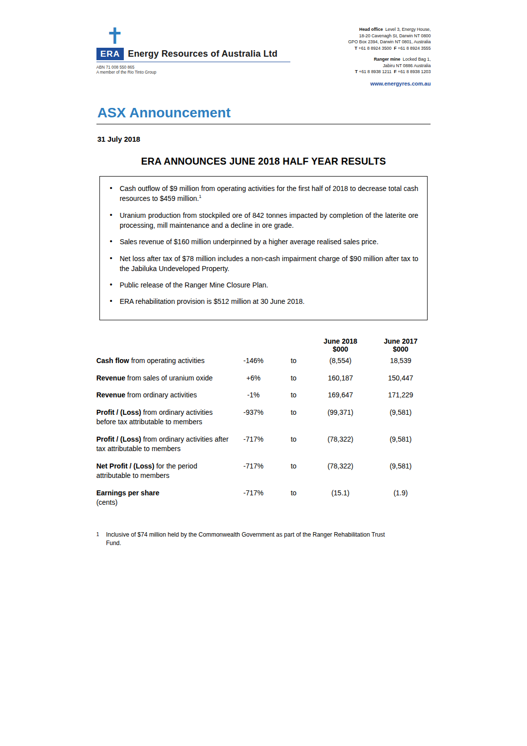✝
ERA Energy Resources of Australia Ltd
ABN 71 008 550 865
A member of the Rio Tinto Group
Head office Level 3, Energy House,
18-20 Cavenagh St, Darwin NT 0800
GPO Box 2394, Darwin NT 0801, Australia
T +61 8 8924 3500 F +61 8 8924 3555
Ranger mine Locked Bag 1,
Jabiru NT 0886 Australia
T +61 8 8938 1211 F +61 8 8938 1203
www.energyres.com.au
ASX Announcement
31 July 2018
ERA ANNOUNCES JUNE 2018 HALF YEAR RESULTS
Cash outflow of $9 million from operating activities for the first half of 2018 to decrease total cash resources to $459 million.1
Uranium production from stockpiled ore of 842 tonnes impacted by completion of the laterite ore processing, mill maintenance and a decline in ore grade.
Sales revenue of $160 million underpinned by a higher average realised sales price.
Net loss after tax of $78 million includes a non-cash impairment charge of $90 million after tax to the Jabiluka Undeveloped Property.
Public release of the Ranger Mine Closure Plan.
ERA rehabilitation provision is $512 million at 30 June 2018.
| | | | June 2018 $000 | June 2017 $000 |
| --- | --- | --- | --- | --- |
| Cash flow from operating activities | -146% | to | (8,554) | 18,539 |
| Revenue from sales of uranium oxide | +6% | to | 160,187 | 150,447 |
| Revenue from ordinary activities | -1% | to | 169,647 | 171,229 |
| Profit / (Loss) from ordinary activities before tax attributable to members | -937% | to | (99,371) | (9,581) |
| Profit / (Loss) from ordinary activities after tax attributable to members | -717% | to | (78,322) | (9,581) |
| Net Profit / (Loss) for the period attributable to members | -717% | to | (78,322) | (9,581) |
| Earnings per share (cents) | -717% | to | (15.1) | (1.9) |
1
Inclusive of $74 million held by the Commonwealth Government as part of the Ranger Rehabilitation Trust Fund.